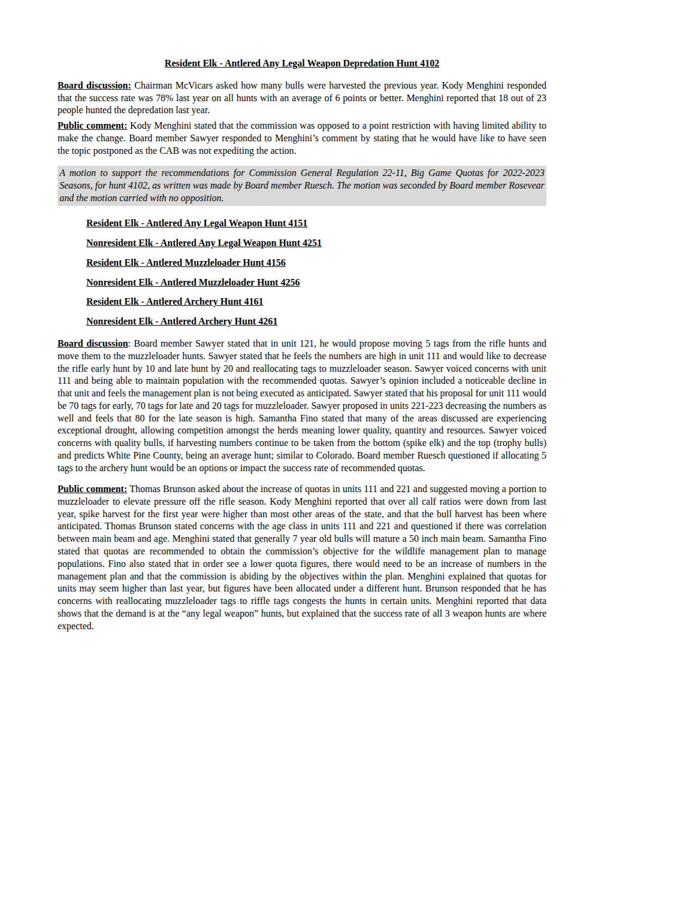Resident Elk - Antlered Any Legal Weapon Depredation Hunt 4102
Board discussion: Chairman McVicars asked how many bulls were harvested the previous year. Kody Menghini responded that the success rate was 78% last year on all hunts with an average of 6 points or better. Menghini reported that 18 out of 23 people hunted the depredation last year.
Public comment: Kody Menghini stated that the commission was opposed to a point restriction with having limited ability to make the change. Board member Sawyer responded to Menghini’s comment by stating that he would have like to have seen the topic postponed as the CAB was not expediting the action.
A motion to support the recommendations for Commission General Regulation 22-11, Big Game Quotas for 2022-2023 Seasons, for hunt 4102, as written was made by Board member Ruesch. The motion was seconded by Board member Rosevear and the motion carried with no opposition.
Resident Elk - Antlered Any Legal Weapon Hunt 4151
Nonresident Elk - Antlered Any Legal Weapon Hunt 4251
Resident Elk - Antlered Muzzleloader Hunt 4156
Nonresident Elk - Antlered Muzzleloader Hunt 4256
Resident Elk - Antlered Archery Hunt 4161
Nonresident Elk - Antlered Archery Hunt 4261
Board discussion: Board member Sawyer stated that in unit 121, he would propose moving 5 tags from the rifle hunts and move them to the muzzleloader hunts. Sawyer stated that he feels the numbers are high in unit 111 and would like to decrease the rifle early hunt by 10 and late hunt by 20 and reallocating tags to muzzleloader season. Sawyer voiced concerns with unit 111 and being able to maintain population with the recommended quotas. Sawyer’s opinion included a noticeable decline in that unit and feels the management plan is not being executed as anticipated. Sawyer stated that his proposal for unit 111 would be 70 tags for early, 70 tags for late and 20 tags for muzzleloader. Sawyer proposed in units 221-223 decreasing the numbers as well and feels that 80 for the late season is high. Samantha Fino stated that many of the areas discussed are experiencing exceptional drought, allowing competition amongst the herds meaning lower quality, quantity and resources. Sawyer voiced concerns with quality bulls, if harvesting numbers continue to be taken from the bottom (spike elk) and the top (trophy bulls) and predicts White Pine County, being an average hunt; similar to Colorado. Board member Ruesch questioned if allocating 5 tags to the archery hunt would be an options or impact the success rate of recommended quotas.
Public comment: Thomas Brunson asked about the increase of quotas in units 111 and 221 and suggested moving a portion to muzzleloader to elevate pressure off the rifle season. Kody Menghini reported that over all calf ratios were down from last year, spike harvest for the first year were higher than most other areas of the state, and that the bull harvest has been where anticipated. Thomas Brunson stated concerns with the age class in units 111 and 221 and questioned if there was correlation between main beam and age. Menghini stated that generally 7 year old bulls will mature a 50 inch main beam. Samantha Fino stated that quotas are recommended to obtain the commission’s objective for the wildlife management plan to manage populations. Fino also stated that in order see a lower quota figures, there would need to be an increase of numbers in the management plan and that the commission is abiding by the objectives within the plan. Menghini explained that quotas for units may seem higher than last year, but figures have been allocated under a different hunt. Brunson responded that he has concerns with reallocating muzzleloader tags to riffle tags congests the hunts in certain units. Menghini reported that data shows that the demand is at the “any legal weapon” hunts, but explained that the success rate of all 3 weapon hunts are where expected.